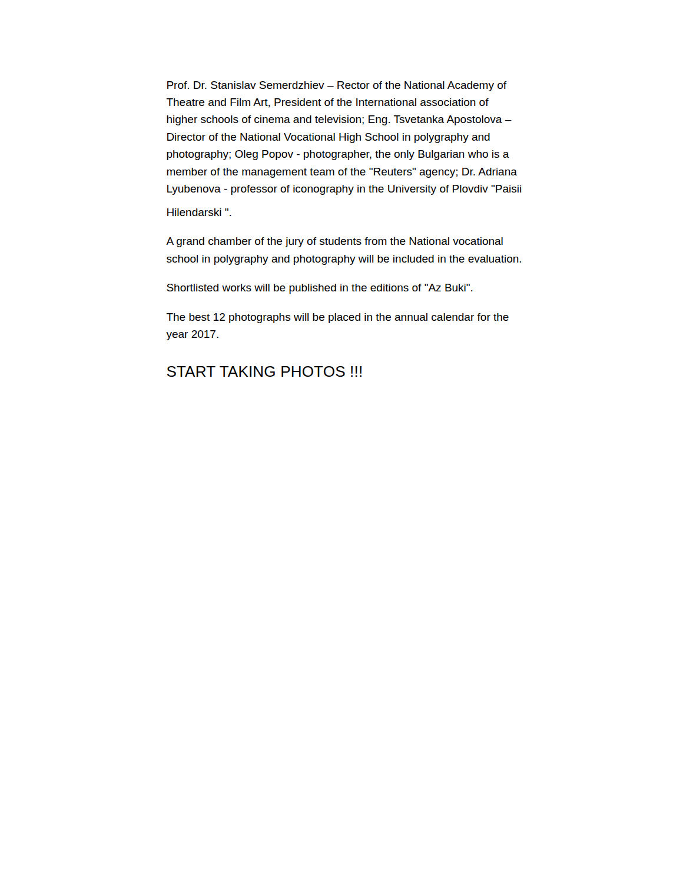Prof. Dr. Stanislav Semerdzhiev – Rector of the National Academy of Theatre and Film Art, President of the International association of higher schools of cinema and television; Eng. Tsvetanka Apostolova – Director of the National Vocational High School in polygraphy and photography; Oleg Popov - photographer, the only Bulgarian who is a member of the management team of the "Reuters" agency; Dr. Adriana Lyubenova - professor of iconography in the University of Plovdiv "Paisii
Hilendarski ".
A grand chamber of the jury of students from the National vocational school in polygraphy and photography will be included in the evaluation.
Shortlisted works will be published in the editions of "Az Buki".
The best 12 photographs will be placed in the annual calendar for the year 2017.
START TAKING PHOTOS !!!